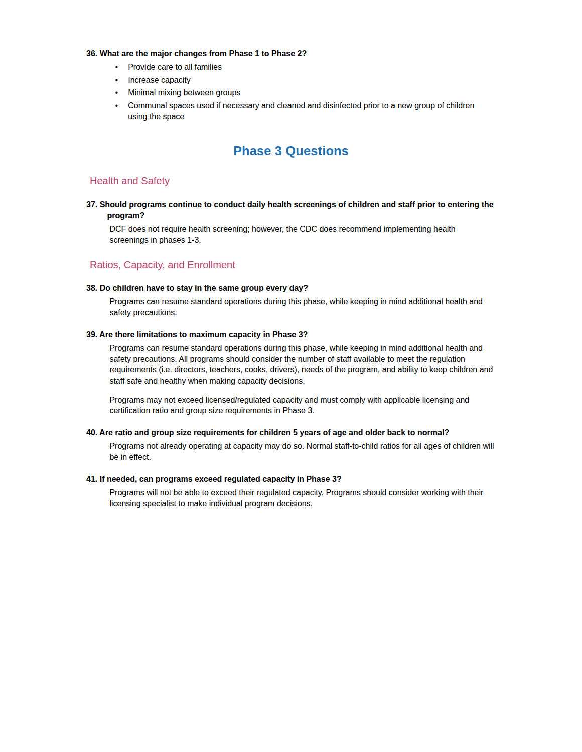36. What are the major changes from Phase 1 to Phase 2?
Provide care to all families
Increase capacity
Minimal mixing between groups
Communal spaces used if necessary and cleaned and disinfected prior to a new group of children using the space
Phase 3 Questions
Health and Safety
37. Should programs continue to conduct daily health screenings of children and staff prior to entering the program?
DCF does not require health screening; however, the CDC does recommend implementing health screenings in phases 1-3.
Ratios, Capacity, and Enrollment
38. Do children have to stay in the same group every day?
Programs can resume standard operations during this phase, while keeping in mind additional health and safety precautions.
39. Are there limitations to maximum capacity in Phase 3?
Programs can resume standard operations during this phase, while keeping in mind additional health and safety precautions. All programs should consider the number of staff available to meet the regulation requirements (i.e. directors, teachers, cooks, drivers), needs of the program, and ability to keep children and staff safe and healthy when making capacity decisions.
Programs may not exceed licensed/regulated capacity and must comply with applicable licensing and certification ratio and group size requirements in Phase 3.
40. Are ratio and group size requirements for children 5 years of age and older back to normal?
Programs not already operating at capacity may do so. Normal staff-to-child ratios for all ages of children will be in effect.
41. If needed, can programs exceed regulated capacity in Phase 3?
Programs will not be able to exceed their regulated capacity. Programs should consider working with their licensing specialist to make individual program decisions.